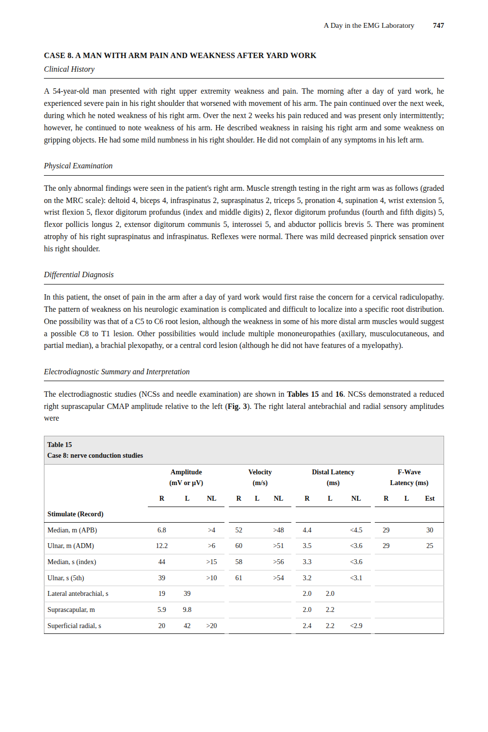A Day in the EMG Laboratory 747
Case 8. A Man with Arm Pain and Weakness After Yard Work
Clinical History
A 54-year-old man presented with right upper extremity weakness and pain. The morning after a day of yard work, he experienced severe pain in his right shoulder that worsened with movement of his arm. The pain continued over the next week, during which he noted weakness of his right arm. Over the next 2 weeks his pain reduced and was present only intermittently; however, he continued to note weakness of his arm. He described weakness in raising his right arm and some weakness on gripping objects. He had some mild numbness in his right shoulder. He did not complain of any symptoms in his left arm.
Physical Examination
The only abnormal findings were seen in the patient's right arm. Muscle strength testing in the right arm was as follows (graded on the MRC scale): deltoid 4, biceps 4, infraspinatus 2, supraspinatus 2, triceps 5, pronation 4, supination 4, wrist extension 5, wrist flexion 5, flexor digitorum profundus (index and middle digits) 2, flexor digitorum profundus (fourth and fifth digits) 5, flexor pollicis longus 2, extensor digitorum communis 5, interossei 5, and abductor pollicis brevis 5. There was prominent atrophy of his right supraspinatus and infraspinatus. Reflexes were normal. There was mild decreased pinprick sensation over his right shoulder.
Differential Diagnosis
In this patient, the onset of pain in the arm after a day of yard work would first raise the concern for a cervical radiculopathy. The pattern of weakness on his neurologic examination is complicated and difficult to localize into a specific root distribution. One possibility was that of a C5 to C6 root lesion, although the weakness in some of his more distal arm muscles would suggest a possible C8 to T1 lesion. Other possibilities would include multiple mononeuropathies (axillary, musculocutaneous, and partial median), a brachial plexopathy, or a central cord lesion (although he did not have features of a myelopathy).
Electrodiagnostic Summary and Interpretation
The electrodiagnostic studies (NCSs and needle examination) are shown in Tables 15 and 16. NCSs demonstrated a reduced right suprascapular CMAP amplitude relative to the left (Fig. 3). The right lateral antebrachial and radial sensory amplitudes were
Table 15 Case 8: nerve conduction studies
| | Amplitude (mV or µV) | | Velocity (m/s) | | Distal Latency (ms) | | F-Wave Latency (ms) |
| --- | --- | --- | --- | --- | --- | --- | --- |
| R | L | NL | R | L | NL | R | L | NL | R | L | Est |
| Stimulate (Record) | | | | | | | |
| Median, m (APB) | 6.8 | | >4 | | 52 | | >48 | | 4.4 | | <4.5 | | 29 | | 30 |
| Ulnar, m (ADM) | 12.2 | | >6 | | 60 | | >51 | | 3.5 | | <3.6 | | 29 | | 25 |
| Median, s (index) | 44 | | >15 | | 58 | | >56 | | 3.3 | | <3.6 | | | | |
| Ulnar, s (5th) | 39 | | >10 | | 61 | | >54 | | 3.2 | | <3.1 | | | | |
| Lateral antebrachial, s | 19 | 39 | | | | | | | 2.0 | 2.0 | | | | | |
| Suprascapular, m | 5.9 | 9.8 | | | | | | | 2.0 | 2.2 | | | | | |
| Superficial radial, s | 20 | 42 | >20 | | | | | | 2.4 | 2.2 | <2.9 | | | | |